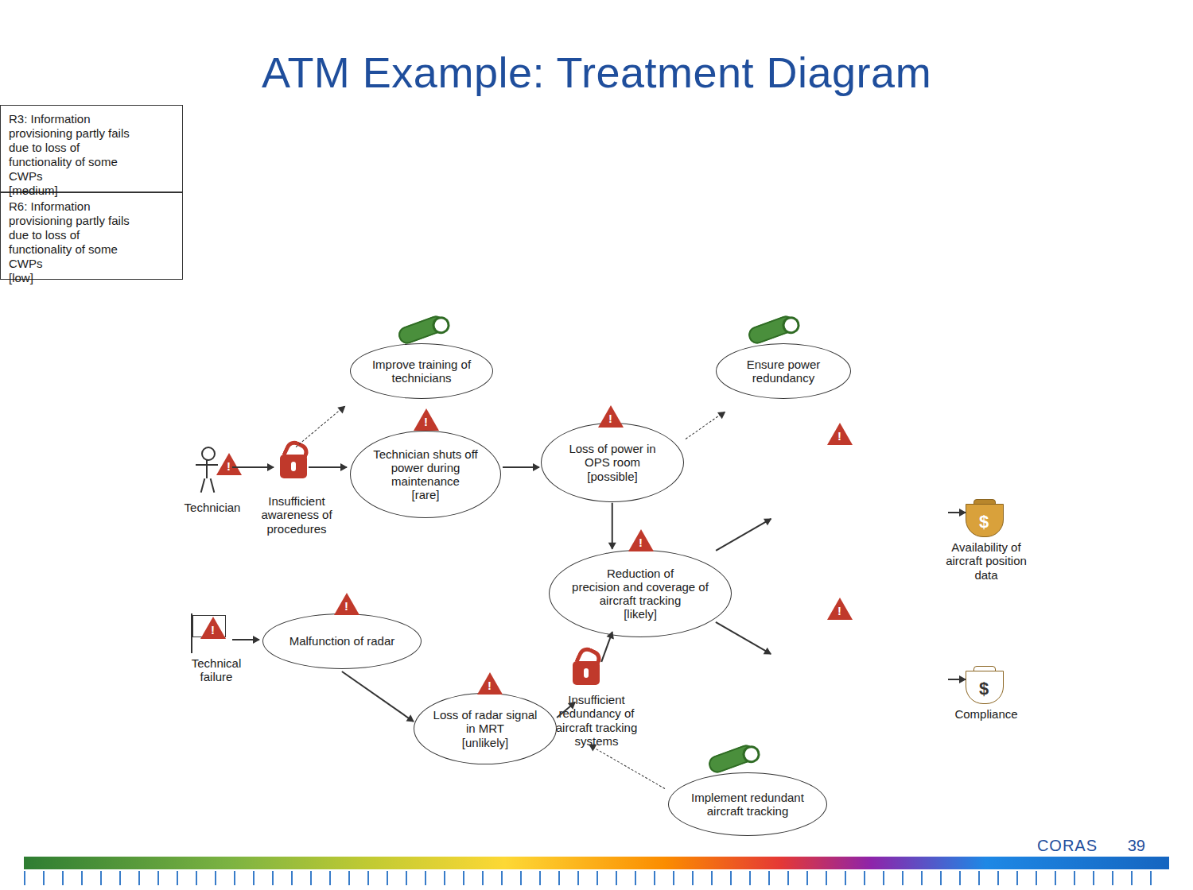ATM Example: Treatment Diagram
Technician
Insufficient
awareness of
procedures
Technician shuts off
power during
maintenance
[rare]
Improve training of
technicians
Loss of power in
OPS room
[possible]
Ensure power
redundancy
Reduction of
precision and coverage of
aircraft tracking
[likely]
R3: Information
provisioning partly fails
due to loss of
functionality of some
CWPs
[medium]
$
Availability of
aircraft position
data
R6: Information
provisioning partly fails
due to loss of
functionality of some
CWPs
[low]
$
Compliance
Technical
failure
Malfunction of radar
Loss of radar signal
in MRT
[unlikely]
Insufficient
redundancy of
aircraft tracking
systems
Implement redundant
aircraft tracking
CORAS
39